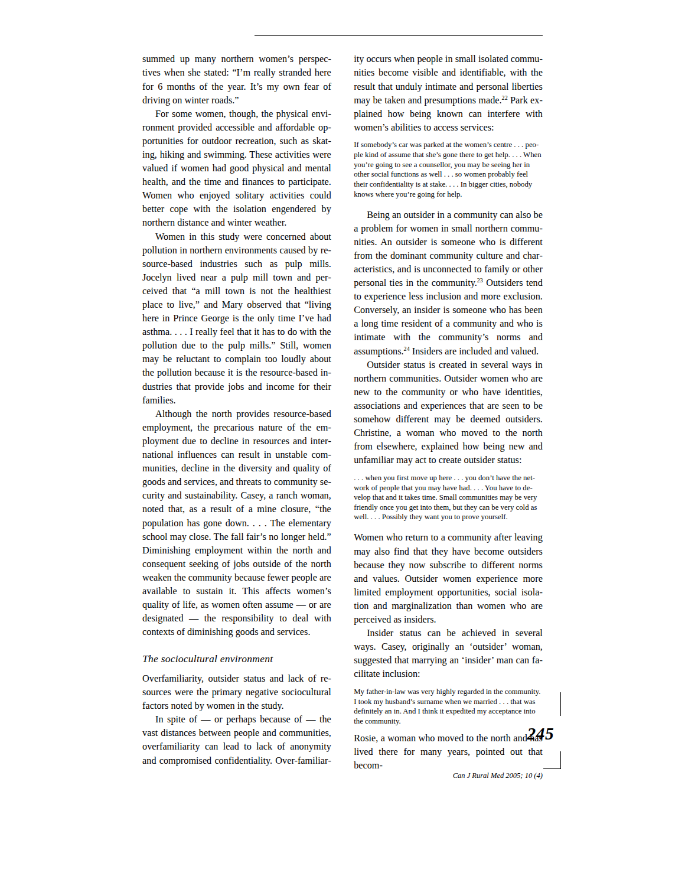summed up many northern women’s perspectives when she stated: “I’m really stranded here for 6 months of the year. It’s my own fear of driving on winter roads.”
For some women, though, the physical environment provided accessible and affordable opportunities for outdoor recreation, such as skating, hiking and swimming. These activities were valued if women had good physical and mental health, and the time and finances to participate. Women who enjoyed solitary activities could better cope with the isolation engendered by northern distance and winter weather.
Women in this study were concerned about pollution in northern environments caused by resource-based industries such as pulp mills. Jocelyn lived near a pulp mill town and perceived that “a mill town is not the healthiest place to live,” and Mary observed that “living here in Prince George is the only time I’ve had asthma. . . . I really feel that it has to do with the pollution due to the pulp mills.” Still, women may be reluctant to complain too loudly about the pollution because it is the resource-based industries that provide jobs and income for their families.
Although the north provides resource-based employment, the precarious nature of the employment due to decline in resources and international influences can result in unstable communities, decline in the diversity and quality of goods and services, and threats to community security and sustainability. Casey, a ranch woman, noted that, as a result of a mine closure, “the population has gone down. . . . The elementary school may close. The fall fair’s no longer held.” Diminishing employment within the north and consequent seeking of jobs outside of the north weaken the community because fewer people are available to sustain it. This affects women’s quality of life, as women often assume — or are designated — the responsibility to deal with contexts of diminishing goods and services.
The sociocultural environment
Overfamiliarity, outsider status and lack of resources were the primary negative sociocultural factors noted by women in the study.
In spite of — or perhaps because of — the vast distances between people and communities, overfamiliarity can lead to lack of anonymity and compromised confidentiality. Over-familiarity occurs when people in small isolated communities become visible and identifiable, with the result that unduly intimate and personal liberties may be taken and presumptions made.22 Park explained how being known can interfere with women’s abilities to access services:
If somebody’s car was parked at the women’s centre . . . people kind of assume that she’s gone there to get help. . . . When you’re going to see a counsellor, you may be seeing her in other social functions as well . . . so women probably feel their confidentiality is at stake. . . . In bigger cities, nobody knows where you’re going for help.
Being an outsider in a community can also be a problem for women in small northern communities. An outsider is someone who is different from the dominant community culture and characteristics, and is unconnected to family or other personal ties in the community.23 Outsiders tend to experience less inclusion and more exclusion. Conversely, an insider is someone who has been a long time resident of a community and who is intimate with the community’s norms and assumptions.24 Insiders are included and valued.
Outsider status is created in several ways in northern communities. Outsider women who are new to the community or who have identities, associations and experiences that are seen to be somehow different may be deemed outsiders. Christine, a woman who moved to the north from elsewhere, explained how being new and unfamiliar may act to create outsider status:
. . . when you first move up here . . . you don’t have the network of people that you may have had. . . . You have to develop that and it takes time. Small communities may be very friendly once you get into them, but they can be very cold as well. . . . Possibly they want you to prove yourself.
Women who return to a community after leaving may also find that they have become outsiders because they now subscribe to different norms and values. Outsider women experience more limited employment opportunities, social isolation and marginalization than women who are perceived as insiders.
Insider status can be achieved in several ways. Casey, originally an ‘outsider’ woman, suggested that marrying an ‘insider’ man can facilitate inclusion:
My father-in-law was very highly regarded in the community. I took my husband’s surname when we married . . . that was definitely an in. And I think it expedited my acceptance into the community.
Rosie, a woman who moved to the north and has lived there for many years, pointed out that becom-
245
Can J Rural Med 2005; 10 (4)